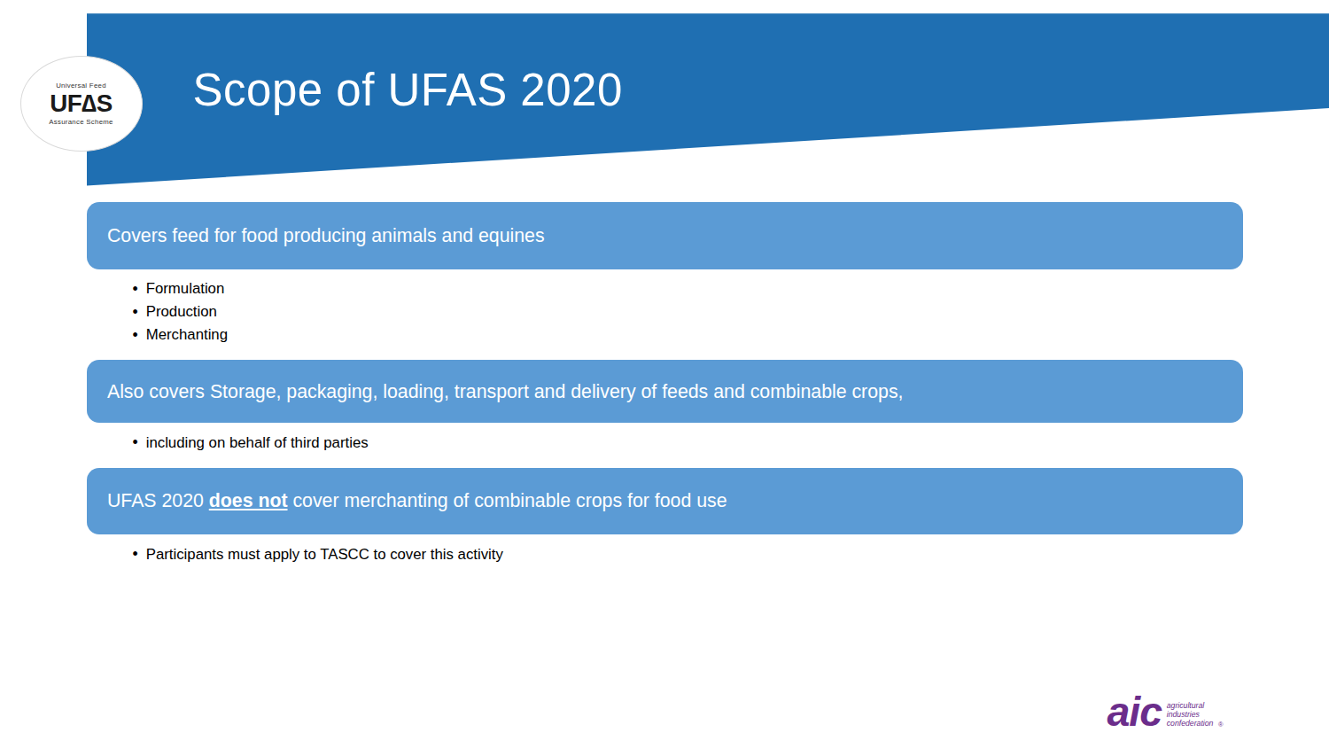Scope of UFAS 2020
Universal Feed UF∆S Assurance Scheme
Covers feed for food producing animals and equines
Formulation
Production
Merchanting
Also covers Storage, packaging, loading, transport and delivery of feeds and combinable crops,
including on behalf of third parties
UFAS 2020 does not cover merchanting of combinable crops for food use
Participants must apply to TASCC to cover this activity
aic agricultural
industries
confederation ®